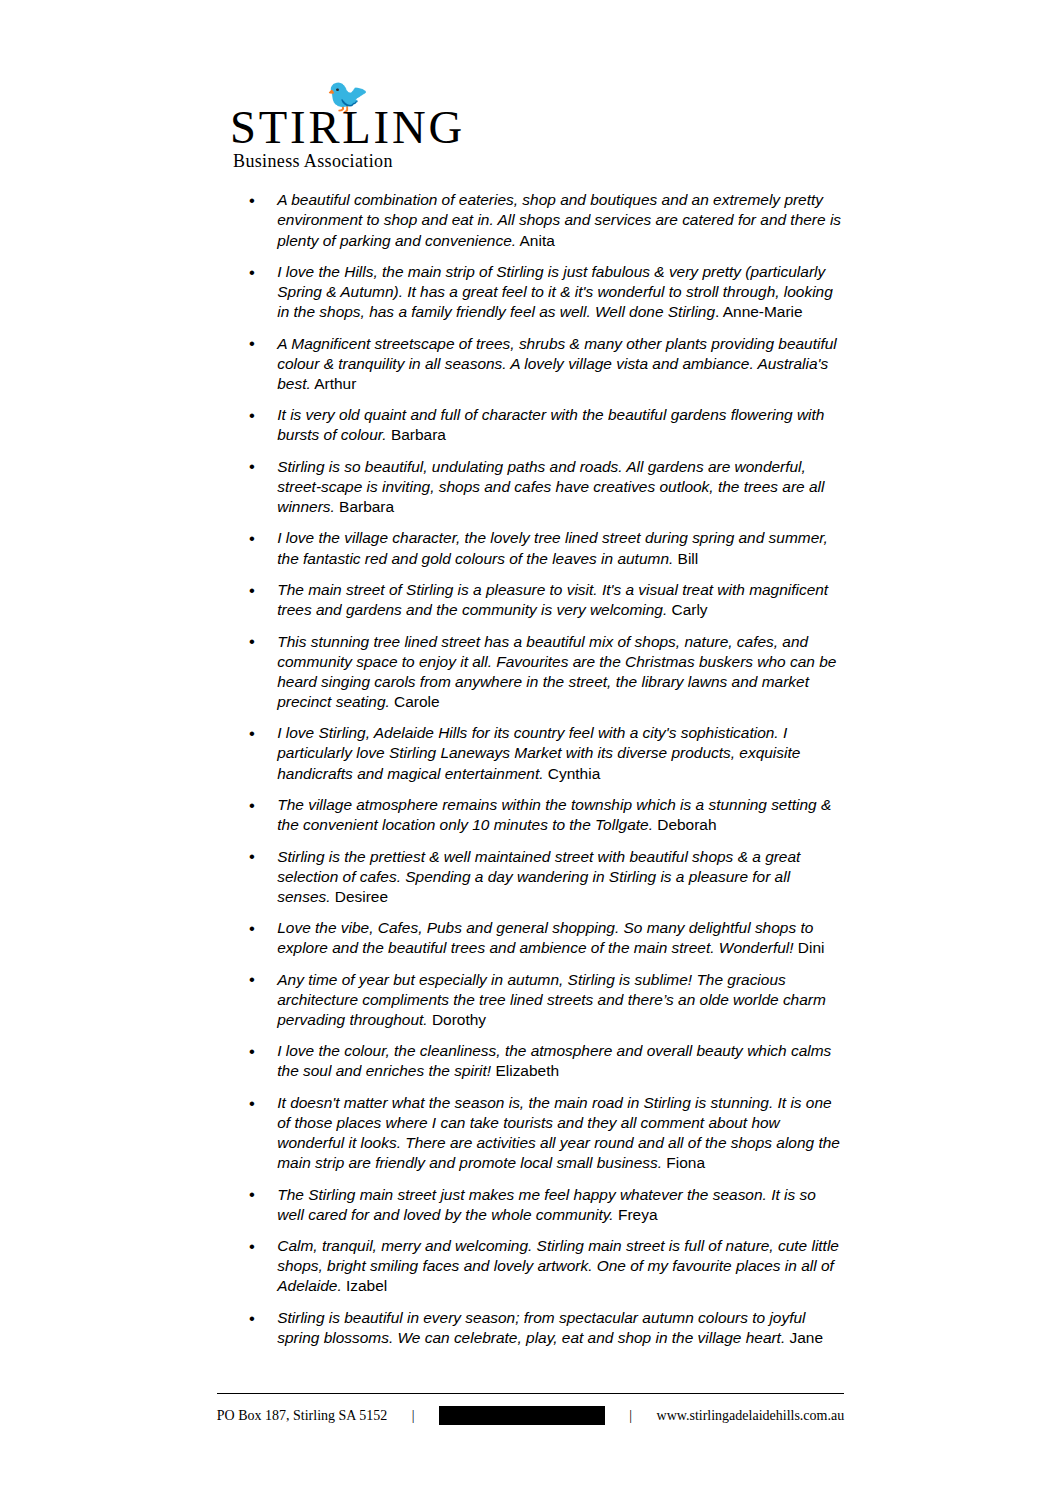🐦 STIRLING Business Association
A beautiful combination of eateries, shop and boutiques and an extremely pretty environment to shop and eat in. All shops and services are catered for and there is plenty of parking and convenience. Anita
I love the Hills, the main strip of Stirling is just fabulous & very pretty (particularly Spring & Autumn). It has a great feel to it & it's wonderful to stroll through, looking in the shops, has a family friendly feel as well. Well done Stirling. Anne-Marie
A Magnificent streetscape of trees, shrubs & many other plants providing beautiful colour & tranquility in all seasons. A lovely village vista and ambiance. Australia's best. Arthur
It is very old quaint and full of character with the beautiful gardens flowering with bursts of colour. Barbara
Stirling is so beautiful, undulating paths and roads. All gardens are wonderful, street-scape is inviting, shops and cafes have creatives outlook, the trees are all winners. Barbara
I love the village character, the lovely tree lined street during spring and summer, the fantastic red and gold colours of the leaves in autumn. Bill
The main street of Stirling is a pleasure to visit. It's a visual treat with magnificent trees and gardens and the community is very welcoming. Carly
This stunning tree lined street has a beautiful mix of shops, nature, cafes, and community space to enjoy it all. Favourites are the Christmas buskers who can be heard singing carols from anywhere in the street, the library lawns and market precinct seating. Carole
I love Stirling, Adelaide Hills for its country feel with a city's sophistication. I particularly love Stirling Laneways Market with its diverse products, exquisite handicrafts and magical entertainment. Cynthia
The village atmosphere remains within the township which is a stunning setting & the convenient location only 10 minutes to the Tollgate. Deborah
Stirling is the prettiest & well maintained street with beautiful shops & a great selection of cafes. Spending a day wandering in Stirling is a pleasure for all senses. Desiree
Love the vibe, Cafes, Pubs and general shopping. So many delightful shops to explore and the beautiful trees and ambience of the main street. Wonderful! Dini
Any time of year but especially in autumn, Stirling is sublime! The gracious architecture compliments the tree lined streets and there’s an olde worlde charm pervading throughout. Dorothy
I love the colour, the cleanliness, the atmosphere and overall beauty which calms the soul and enriches the spirit! Elizabeth
It doesn't matter what the season is, the main road in Stirling is stunning. It is one of those places where I can take tourists and they all comment about how wonderful it looks. There are activities all year round and all of the shops along the main strip are friendly and promote local small business. Fiona
The Stirling main street just makes me feel happy whatever the season. It is so well cared for and loved by the whole community. Freya
Calm, tranquil, merry and welcoming. Stirling main street is full of nature, cute little shops, bright smiling faces and lovely artwork. One of my favourite places in all of Adelaide. Izabel
Stirling is beautiful in every season; from spectacular autumn colours to joyful spring blossoms. We can celebrate, play, eat and shop in the village heart. Jane
PO Box 187, Stirling SA 5152 | | www.stirlingadelaidehills.com.au